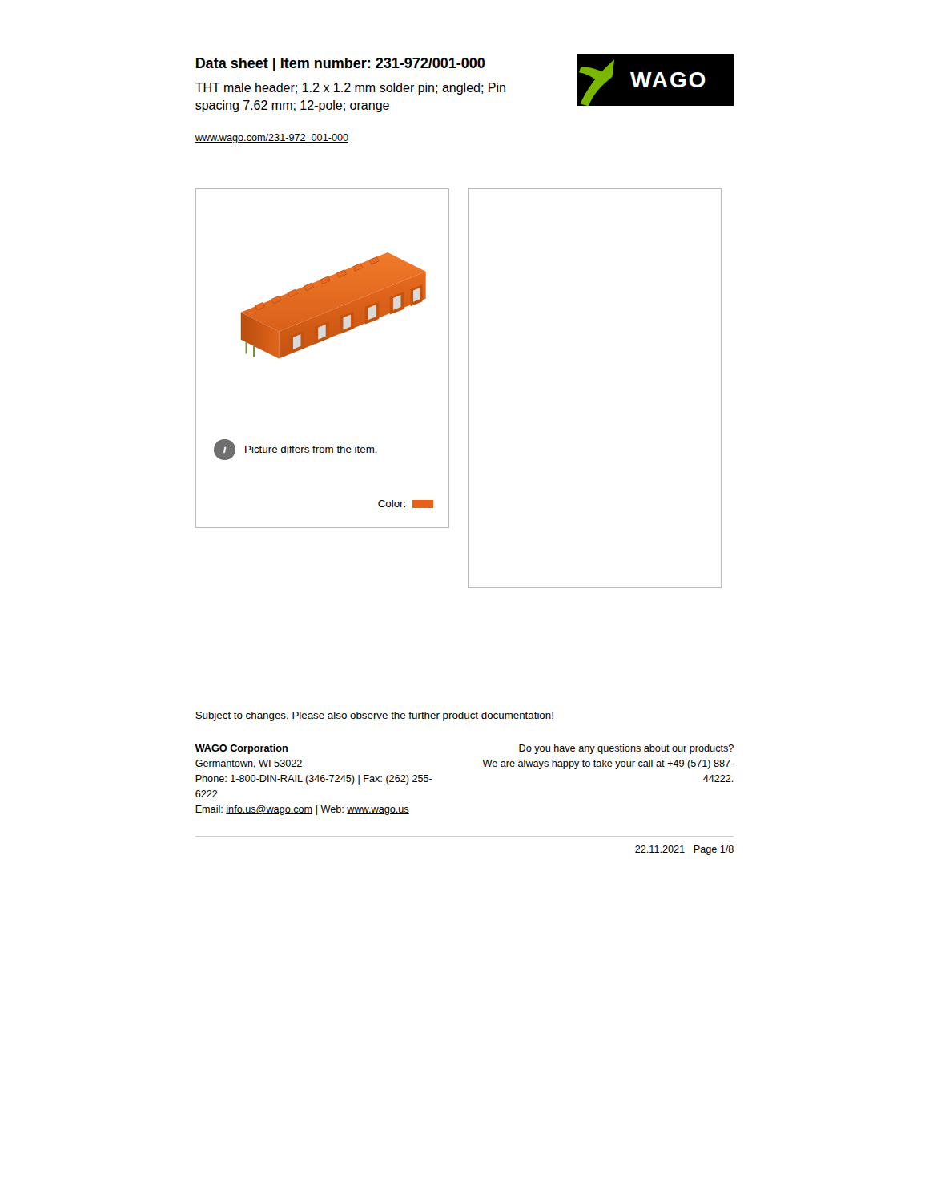Data sheet | Item number: 231-972/001-000
THT male header; 1.2 x 1.2 mm solder pin; angled; Pin spacing 7.62 mm; 12-pole; orange
www.wago.com/231-972_001-000
WAGO
i Picture differs from the item.
Color:
Subject to changes. Please also observe the further product documentation!
WAGO Corporation
Germantown, WI 53022
Phone: 1-800-DIN-RAIL (346-7245) | Fax: (262) 255-6222
Email: info.us@wago.com | Web: www.wago.us
Do you have any questions about our products?
We are always happy to take your call at +49 (571) 887-44222.
22.11.2021 Page 1/8